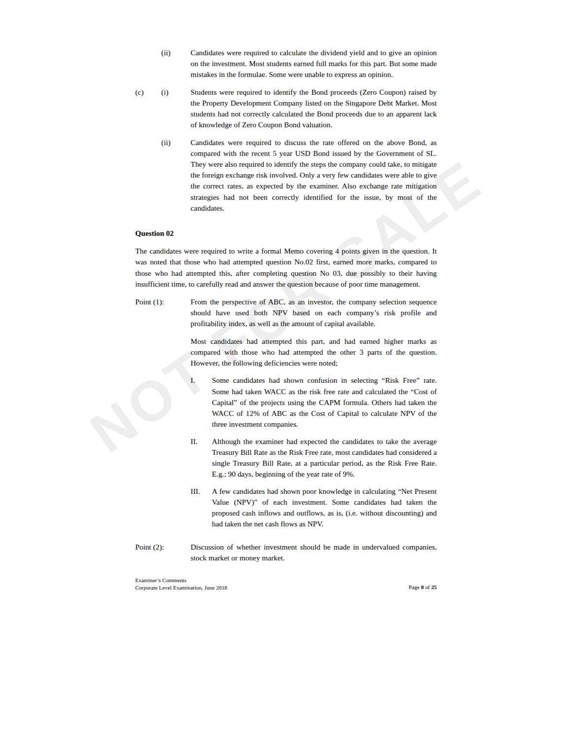NOT FOR SALE
(ii)
Candidates were required to calculate the dividend yield and to give an opinion on the investment. Most students earned full marks for this part. But some made mistakes in the formulae. Some were unable to express an opinion.
(c)
(i)
Students were required to identify the Bond proceeds (Zero Coupon) raised by the Property Development Company listed on the Singapore Debt Market. Most students had not correctly calculated the Bond proceeds due to an apparent lack of knowledge of Zero Coupon Bond valuation.
(ii)
Candidates were required to discuss the rate offered on the above Bond, as compared with the recent 5 year USD Bond issued by the Government of SL. They were also required to identify the steps the company could take, to mitigate the foreign exchange risk involved. Only a very few candidates were able to give the correct rates, as expected by the examiner. Also exchange rate mitigation strategies had not been correctly identified for the issue, by most of the candidates.
Question 02
The candidates were required to write a formal Memo covering 4 points given in the question. It was noted that those who had attempted question No.02 first, earned more marks, compared to those who had attempted this, after completing question No 03, due possibly to their having insufficient time, to carefully read and answer the question because of poor time management.
Point (1):
From the perspective of ABC, as an investor, the company selection sequence should have used both NPV based on each company’s risk profile and profitability index, as well as the amount of capital available.
Most candidates had attempted this part, and had earned higher marks as compared with those who had attempted the other 3 parts of the question. However, the following deficiencies were noted;
I.
Some candidates had shown confusion in selecting “Risk Free” rate. Some had taken WACC as the risk free rate and calculated the “Cost of Capital” of the projects using the CAPM formula. Others had taken the WACC of 12% of ABC as the Cost of Capital to calculate NPV of the three investment companies.
II.
Although the examiner had expected the candidates to take the average Treasury Bill Rate as the Risk Free rate, most candidates had considered a single Treasury Bill Rate, at a particular period, as the Risk Free Rate. E.g.; 90 days, beginning of the year rate of 9%.
III.
A few candidates had shown poor knowledge in calculating “Net Present Value (NPV)” of each investment. Some candidates had taken the proposed cash inflows and outflows, as is, (i.e. without discounting) and had taken the net cash flows as NPV.
Point (2):
Discussion of whether investment should be made in undervalued companies, stock market or money market.
Examiner’s Comments
Corporate Level Examination, June 2018
Page 8 of 25